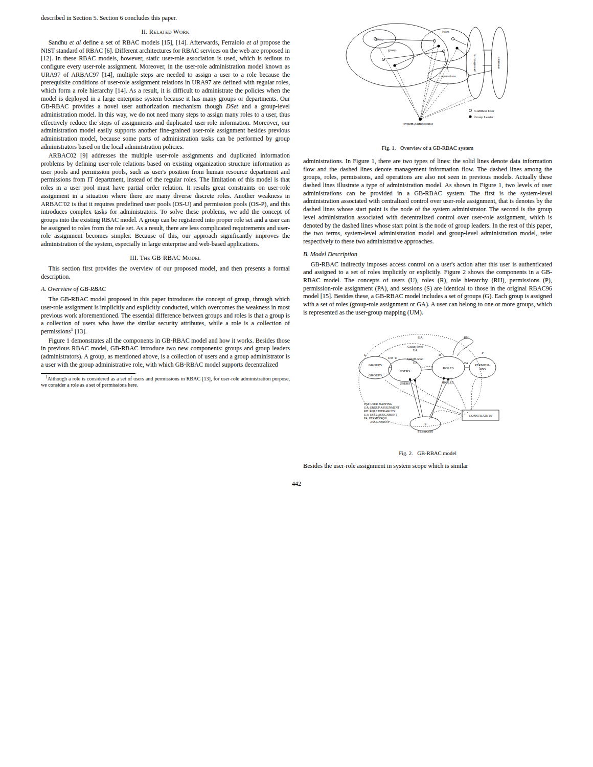described in Section 5. Section 6 concludes this paper.
II. Related Work
Sandhu et al define a set of RBAC models [15], [14]. Afterwards, Ferraiolo et al propose the NIST standard of RBAC [6]. Different architectures for RBAC services on the web are proposed in [12]. In these RBAC models, however, static user-role association is used, which is tedious to configure every user-role assignment. Moreover, in the user-role administration model known as URA97 of ARBAC97 [14], multiple steps are needed to assign a user to a role because the prerequisite conditions of user-role assignment relations in URA97 are defined with regular roles, which form a role hierarchy [14]. As a result, it is difficult to administrate the policies when the model is deployed in a large enterprise system because it has many groups or departments. Our GB-RBAC provides a novel user authorization mechanism though DSet and a group-level administration model. In this way, we do not need many steps to assign many roles to a user, thus effectively reduce the steps of assignments and duplicated user-role information. Moreover, our administration model easily supports another fine-grained user-role assignment besides previous administration model, because some parts of administration tasks can be performed by group administrators based on the local administration policies.
ARBAC02 [9] addresses the multiple user-role assignments and duplicated information problems by defining user-role relations based on existing organization structure information as user pools and permission pools, such as user's position from human resource department and permissions from IT department, instead of the regular roles. The limitation of this model is that roles in a user pool must have partial order relation. It results great constraints on user-role assignment in a situation where there are many diverse discrete roles. Another weakness in ARBAC'02 is that it requires predefined user pools (OS-U) and permission pools (OS-P), and this introduces complex tasks for administrators. To solve these problems, we add the concept of groups into the existing RBAC model. A group can be registered into proper role set and a user can be assigned to roles from the role set. As a result, there are less complicated requirements and user-role assignment becomes simpler. Because of this, our approach significantly improves the administration of the system, especially in large enterprise and web-based applications.
III. The GB-RBAC Model
This section first provides the overview of our proposed model, and then presents a formal description.
A. Overview of GB-RBAC
The GB-RBAC model proposed in this paper introduces the concept of group, through which user-role assignment is implicitly and explicitly conducted, which overcomes the weakness in most previous work aforementioned. The essential difference between groups and roles is that a group is a collection of users who have the similar security attributes, while a role is a collection of permissions1 [13].
Figure 1 demonstrates all the components in GB-RBAC model and how it works. Besides those in previous RBAC model, GB-RBAC introduce two new components: groups and group leaders (administrators). A group, as mentioned above, is a collection of users and a group administrator is a user with the group administrative role, with which GB-RBAC model supports decentralized
1Although a role is considered as a set of users and permissions in RBAC [13], for user-role administration purpose, we consider a role as a set of permissions here.
group group roles operations permissions resource Common User Group Leader System Administrator
Fig. 1. Overview of a GB-RBAC system
administrations. In Figure 1, there are two types of lines: the solid lines denote data information flow and the dashed lines denote management information flow. The dashed lines among the groups, roles, permissions, and operations are also not seen in previous models. Actually these dashed lines illustrate a type of administration model. As shown in Figure 1, two levels of user administrations can be provided in a GB-RBAC system. The first is the system-level administration associated with centralized control over user-role assignment, that is denotes by the dashed lines whose start point is the node of the system administrator. The second is the group level administration associated with decentralized control over user-role assignment, which is denoted by the dashed lines whose start point is the node of group leaders. In the rest of this paper, the two terms, system-level administration model and group-level administration model, refer respectively to these two administrative approaches.
B. Model Description
GB-RBAC indirectly imposes access control on a user's action after this user is authenticated and assigned to a set of roles implicitly or explicitly. Figure 2 shows the components in a GB-RBAC model. The concepts of users (U), roles (R), role hierarchy (RH), permissions (P), permission-role assignment (PA), and sessions (S) are identical to those in the original RBAC96 model [15]. Besides these, a GB-RBAC model includes a set of groups (G). Each group is assigned with a set of roles (group-role assignment or GA). A user can belong to one or more groups, which is represented as the user-group mapping (UM).
G GROUPS GROUPS U USERS USERS R ROLES ROLES P PERMISSI- ONS S SESSIONS CONSTRAINTS GA RH PA UM Group-level UA System-level UA UM: USER MAPPING GA: GROUP ASSIGNMENT RH: ROLE HIERARCHY UA: USER ASSIGNMENT PA: PERMISSION ASSIGNMENT
Fig. 2. GB-RBAC model
Besides the user-role assignment in system scope which is similar
442